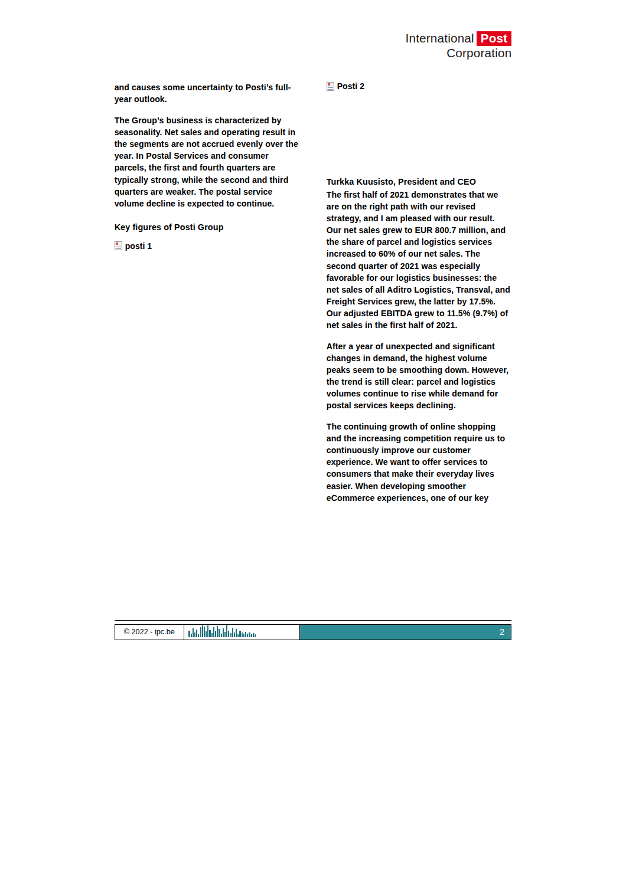International Post
Corporation
and causes some uncertainty to Posti’s full-year outlook.
The Group’s business is characterized by seasonality. Net sales and operating result in the segments are not accrued evenly over the year. In Postal Services and consumer parcels, the first and fourth quarters are typically strong, while the second and third quarters are weaker. The postal service volume decline is expected to continue.
Key figures of Posti Group
posti 1
Posti 2
Turkka Kuusisto, President and CEO
The first half of 2021 demonstrates that we are on the right path with our revised strategy, and I am pleased with our result. Our net sales grew to EUR 800.7 million, and the share of parcel and logistics services increased to 60% of our net sales. The second quarter of 2021 was especially favorable for our logistics businesses: the net sales of all Aditro Logistics, Transval, and Freight Services grew, the latter by 17.5%. Our adjusted EBITDA grew to 11.5% (9.7%) of net sales in the first half of 2021.
After a year of unexpected and significant changes in demand, the highest volume peaks seem to be smoothing down. However, the trend is still clear: parcel and logistics volumes continue to rise while demand for postal services keeps declining.
The continuing growth of online shopping and the increasing competition require us to continuously improve our customer experience. We want to offer services to consumers that make their everyday lives easier. When developing smoother eCommerce experiences, one of our key
© 2022 - ipc.be
2